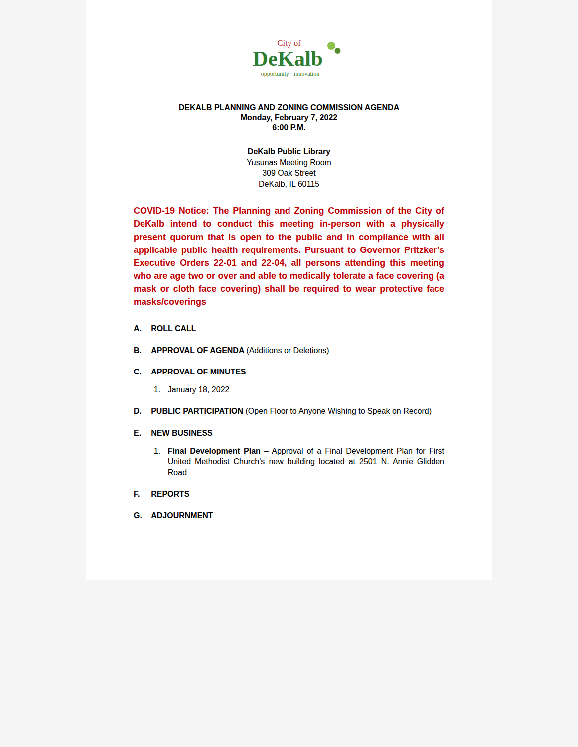DEKALB PLANNING AND ZONING COMMISSION AGENDA Monday, February 7, 2022 6:00 P.M.
DeKalb Public Library
Yusunas Meeting Room
309 Oak Street
DeKalb, IL 60115
COVID-19 Notice: The Planning and Zoning Commission of the City of DeKalb intend to conduct this meeting in-person with a physically present quorum that is open to the public and in compliance with all applicable public health requirements. Pursuant to Governor Pritzker’s Executive Orders 22-01 and 22-04, all persons attending this meeting who are age two or over and able to medically tolerate a face covering (a mask or cloth face covering) shall be required to wear protective face masks/coverings
A. ROLL CALL
B. APPROVAL OF AGENDA (Additions or Deletions)
C. APPROVAL OF MINUTES
1. January 18, 2022
D. PUBLIC PARTICIPATION (Open Floor to Anyone Wishing to Speak on Record)
E. NEW BUSINESS
1. Final Development Plan – Approval of a Final Development Plan for First United Methodist Church’s new building located at 2501 N. Annie Glidden Road
F. REPORTS
G. ADJOURNMENT